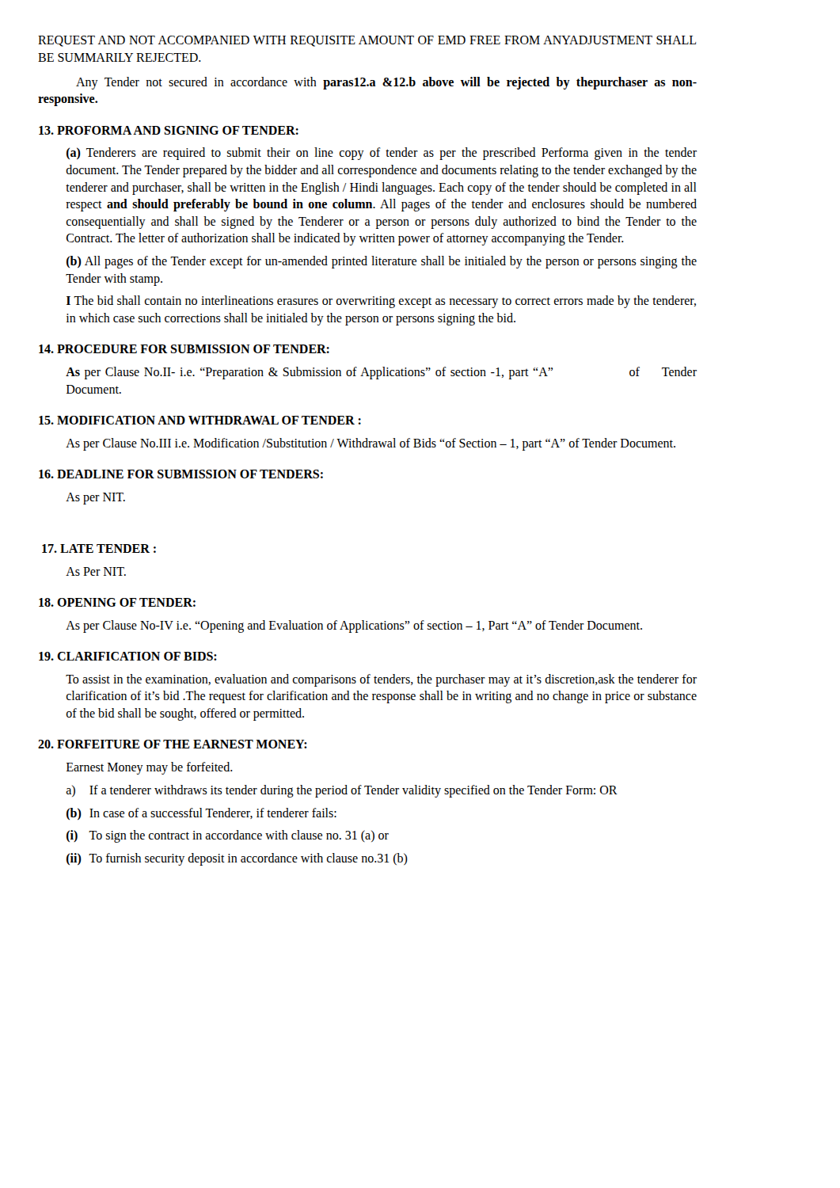REQUEST AND NOT ACCOMPANIED WITH REQUISITE AMOUNT OF EMD FREE FROM ANYADJUSTMENT SHALL BE SUMMARILY REJECTED.
Any Tender not secured in accordance with paras12.a &12.b above will be rejected by thepurchaser as non-responsive.
13. PROFORMA AND SIGNING OF TENDER:
(a) Tenderers are required to submit their on line copy of tender as per the prescribed Performa given in the tender document. The Tender prepared by the bidder and all correspondence and documents relating to the tender exchanged by the tenderer and purchaser, shall be written in the English / Hindi languages. Each copy of the tender should be completed in all respect and should preferably be bound in one column. All pages of the tender and enclosures should be numbered consequentially and shall be signed by the Tenderer or a person or persons duly authorized to bind the Tender to the Contract. The letter of authorization shall be indicated by written power of attorney accompanying the Tender.
(b) All pages of the Tender except for un-amended printed literature shall be initialed by the person or persons singing the Tender with stamp.
I The bid shall contain no interlineations erasures or overwriting except as necessary to correct errors made by the tenderer, in which case such corrections shall be initialed by the person or persons signing the bid.
14. PROCEDURE FOR SUBMISSION OF TENDER:
As per Clause No.II- i.e. “Preparation & Submission of Applications” of section -1, part “A” of Tender Document.
15. MODIFICATION AND WITHDRAWAL OF TENDER :
As per Clause No.III i.e. Modification /Substitution / Withdrawal of Bids “of Section – 1, part “A” of Tender Document.
16. DEADLINE FOR SUBMISSION OF TENDERS:
As per NIT.
17. LATE TENDER :
As Per NIT.
18. OPENING OF TENDER:
As per Clause No-IV i.e. “Opening and Evaluation of Applications” of section – 1, Part “A” of Tender Document.
19. CLARIFICATION OF BIDS:
To assist in the examination, evaluation and comparisons of tenders, the purchaser may at it’s discretion,ask the tenderer for clarification of it’s bid .The request for clarification and the response shall be in writing and no change in price or substance of the bid shall be sought, offered or permitted.
20. FORFEITURE OF THE EARNEST MONEY:
Earnest Money may be forfeited.
a) If a tenderer withdraws its tender during the period of Tender validity specified on the Tender Form: OR
(b) In case of a successful Tenderer, if tenderer fails:
(i) To sign the contract in accordance with clause no. 31 (a) or
(ii) To furnish security deposit in accordance with clause no.31 (b)